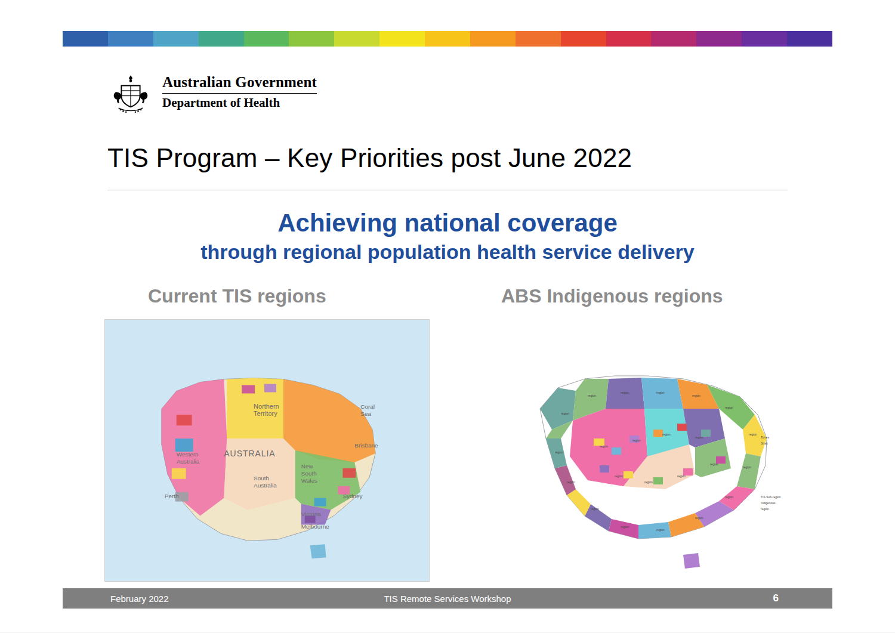Australian Government
Department of Health
TIS Program – Key Priorities post June 2022
Achieving national coverage
through regional population health service delivery
Current TIS regions
ABS Indigenous regions
Northern Territory AUSTRALIA Western Australia South Australia New South Wales Victoria Coral Sea Brisbane Sydney Melbourne Perth
region region region region region region region region region region region region region region region region region region region region region region region TIS Sub-region Indigenous region Torres Strait
February 2022 TIS Remote Services Workshop 6